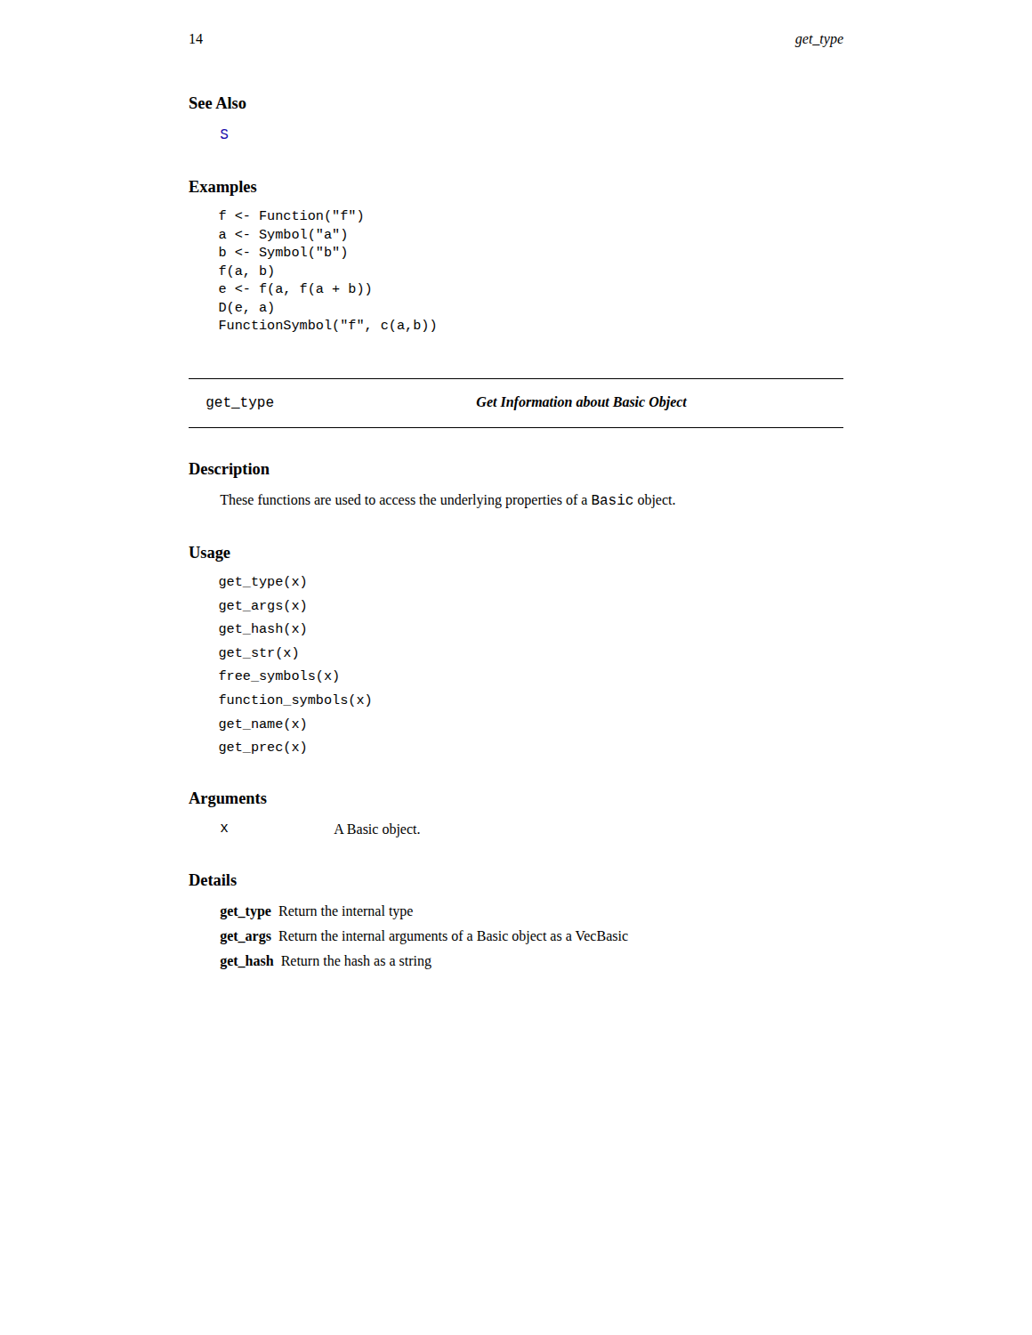14 get_type
See Also
S
Examples
f <- Function("f")
a <- Symbol("a")
b <- Symbol("b")
f(a, b)
e <- f(a, f(a + b))
D(e, a)
FunctionSymbol("f", c(a,b))
get_type Get Information about Basic Object
Description
These functions are used to access the underlying properties of a Basic object.
Usage
get_type(x)
get_args(x)
get_hash(x)
get_str(x)
free_symbols(x)
function_symbols(x)
get_name(x)
get_prec(x)
Arguments
x
A Basic object.
Details
get_type
Return the internal type
get_args
Return the internal arguments of a Basic object as a VecBasic
get_hash
Return the hash as a string